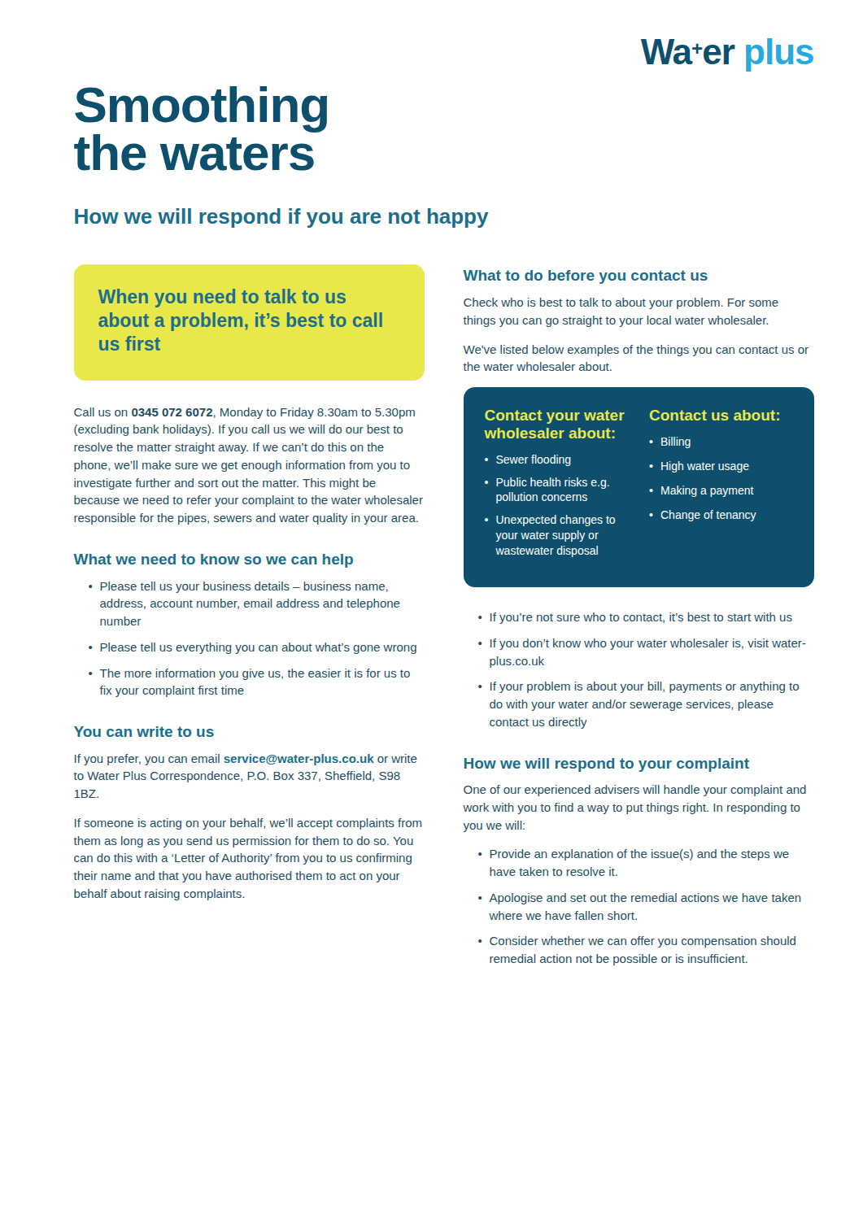Wa+er plus
Smoothing
the waters
How we will respond if you are not happy
When you need to talk to us about a problem, it’s best to call us first
Call us on 0345 072 6072, Monday to Friday 8.30am to 5.30pm (excluding bank holidays). If you call us we will do our best to resolve the matter straight away. If we can’t do this on the phone, we’ll make sure we get enough information from you to investigate further and sort out the matter. This might be because we need to refer your complaint to the water wholesaler responsible for the pipes, sewers and water quality in your area.
What we need to know so we can help
Please tell us your business details – business name, address, account number, email address and telephone number
Please tell us everything you can about what’s gone wrong
The more information you give us, the easier it is for us to fix your complaint first time
You can write to us
If you prefer, you can email service@water-plus.co.uk or write to Water Plus Correspondence, P.O. Box 337, Sheffield, S98 1BZ.
If someone is acting on your behalf, we’ll accept complaints from them as long as you send us permission for them to do so. You can do this with a ‘Letter of Authority’ from you to us confirming their name and that you have authorised them to act on your behalf about raising complaints.
What to do before you contact us
Check who is best to talk to about your problem. For some things you can go straight to your local water wholesaler.
We've listed below examples of the things you can contact us or the water wholesaler about.
Contact your water wholesaler about:
Sewer flooding
Public health risks e.g. pollution concerns
Unexpected changes to your water supply or wastewater disposal
Contact us about:
Billing
High water usage
Making a payment
Change of tenancy
If you’re not sure who to contact, it’s best to start with us
If you don’t know who your water wholesaler is, visit water-plus.co.uk
If your problem is about your bill, payments or anything to do with your water and/or sewerage services, please contact us directly
How we will respond to your complaint
One of our experienced advisers will handle your complaint and work with you to find a way to put things right. In responding to you we will:
Provide an explanation of the issue(s) and the steps we have taken to resolve it.
Apologise and set out the remedial actions we have taken where we have fallen short.
Consider whether we can offer you compensation should remedial action not be possible or is insufficient.